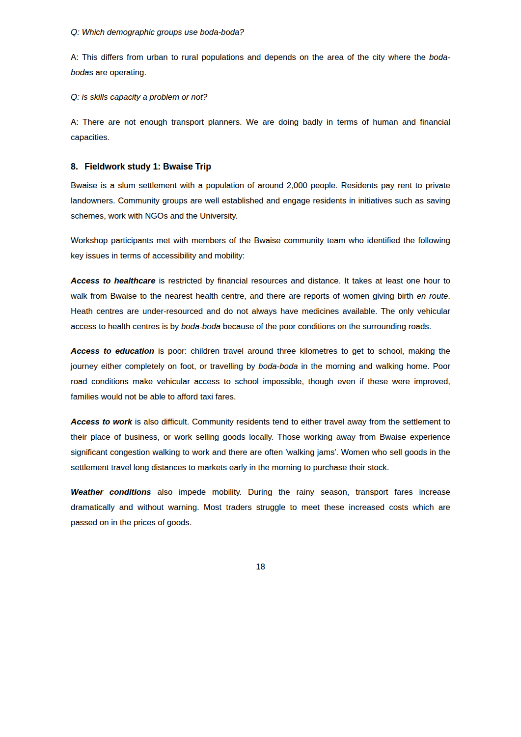Q: Which demographic groups use boda-boda?
A: This differs from urban to rural populations and depends on the area of the city where the boda-bodas are operating.
Q: is skills capacity a problem or not?
A: There are not enough transport planners. We are doing badly in terms of human and financial capacities.
8. Fieldwork study 1: Bwaise Trip
Bwaise is a slum settlement with a population of around 2,000 people. Residents pay rent to private landowners. Community groups are well established and engage residents in initiatives such as saving schemes, work with NGOs and the University.
Workshop participants met with members of the Bwaise community team who identified the following key issues in terms of accessibility and mobility:
Access to healthcare is restricted by financial resources and distance. It takes at least one hour to walk from Bwaise to the nearest health centre, and there are reports of women giving birth en route. Heath centres are under-resourced and do not always have medicines available. The only vehicular access to health centres is by boda-boda because of the poor conditions on the surrounding roads.
Access to education is poor: children travel around three kilometres to get to school, making the journey either completely on foot, or travelling by boda-boda in the morning and walking home. Poor road conditions make vehicular access to school impossible, though even if these were improved, families would not be able to afford taxi fares.
Access to work is also difficult. Community residents tend to either travel away from the settlement to their place of business, or work selling goods locally. Those working away from Bwaise experience significant congestion walking to work and there are often 'walking jams'. Women who sell goods in the settlement travel long distances to markets early in the morning to purchase their stock.
Weather conditions also impede mobility. During the rainy season, transport fares increase dramatically and without warning. Most traders struggle to meet these increased costs which are passed on in the prices of goods.
18